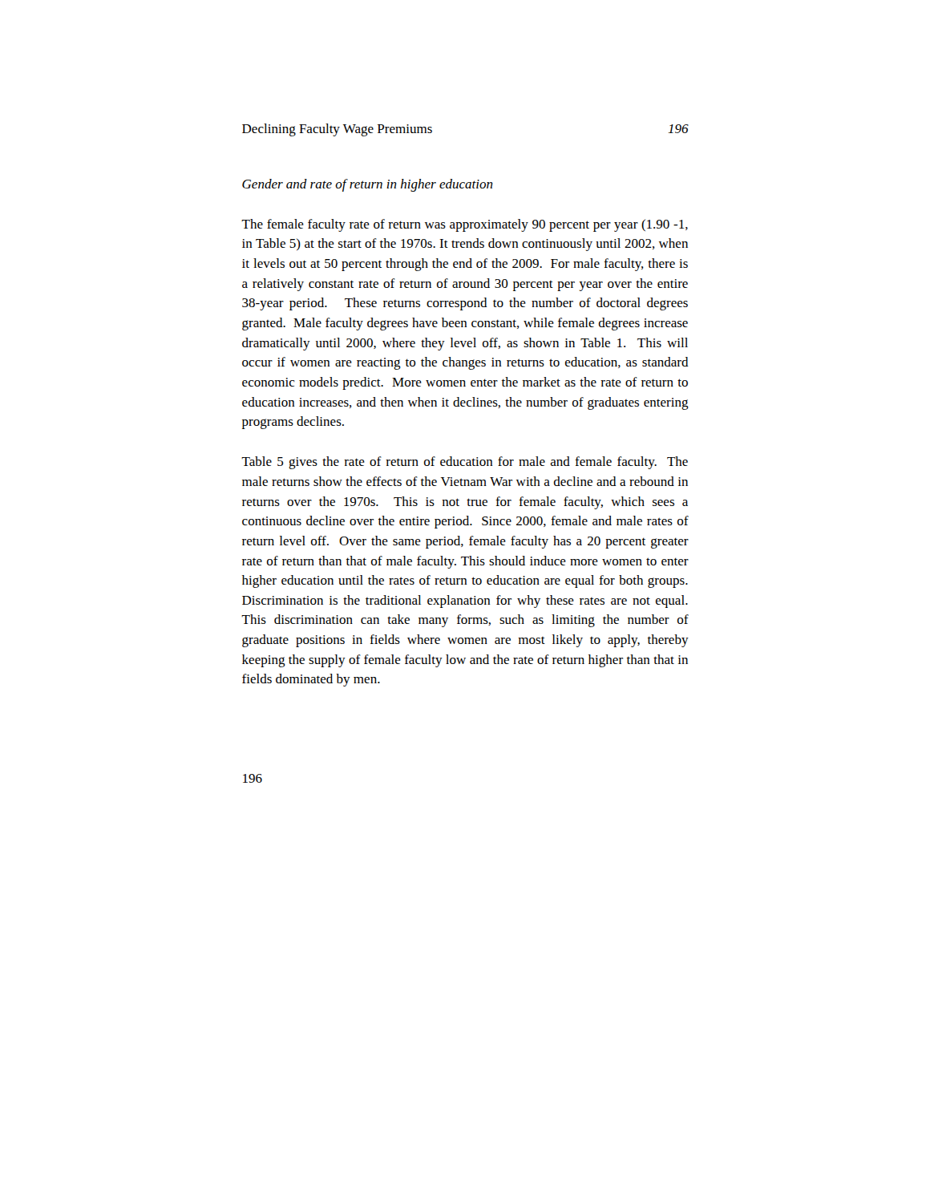Declining Faculty Wage Premiums 196
Gender and rate of return in higher education
The female faculty rate of return was approximately 90 percent per year (1.90 -1, in Table 5) at the start of the 1970s. It trends down continuously until 2002, when it levels out at 50 percent through the end of the 2009. For male faculty, there is a relatively constant rate of return of around 30 percent per year over the entire 38-year period. These returns correspond to the number of doctoral degrees granted. Male faculty degrees have been constant, while female degrees increase dramatically until 2000, where they level off, as shown in Table 1. This will occur if women are reacting to the changes in returns to education, as standard economic models predict. More women enter the market as the rate of return to education increases, and then when it declines, the number of graduates entering programs declines.
Table 5 gives the rate of return of education for male and female faculty. The male returns show the effects of the Vietnam War with a decline and a rebound in returns over the 1970s. This is not true for female faculty, which sees a continuous decline over the entire period. Since 2000, female and male rates of return level off. Over the same period, female faculty has a 20 percent greater rate of return than that of male faculty. This should induce more women to enter higher education until the rates of return to education are equal for both groups. Discrimination is the traditional explanation for why these rates are not equal. This discrimination can take many forms, such as limiting the number of graduate positions in fields where women are most likely to apply, thereby keeping the supply of female faculty low and the rate of return higher than that in fields dominated by men.
196